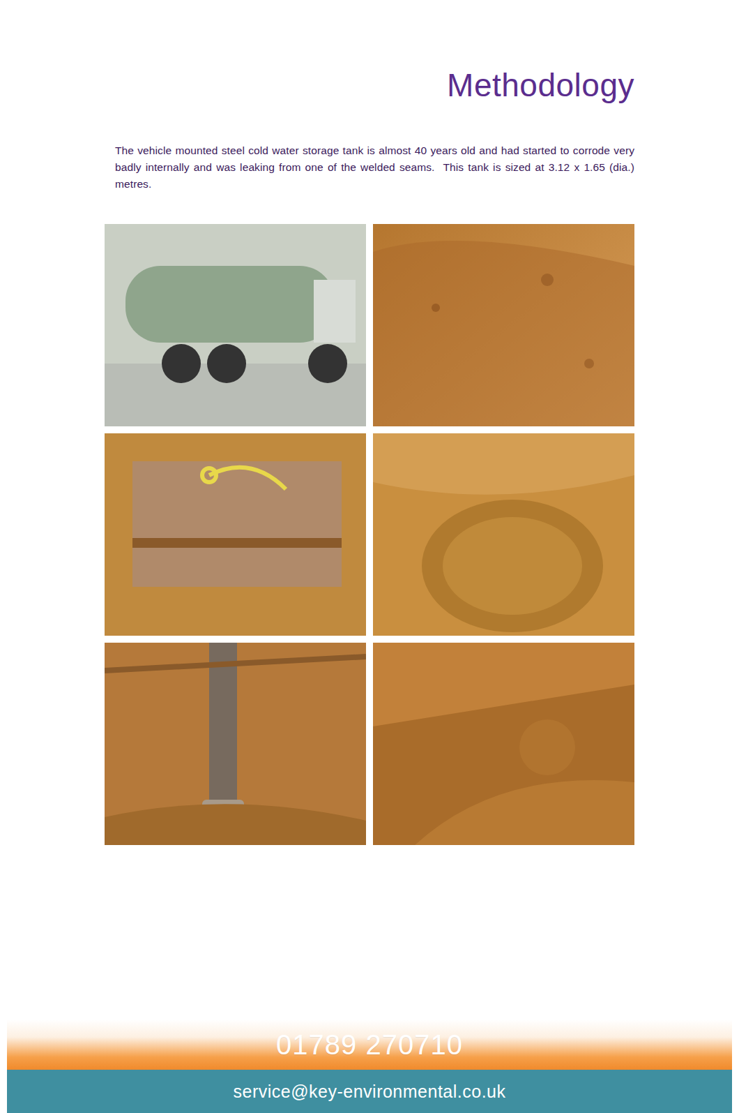Methodology
The vehicle mounted steel cold water storage tank is almost 40 years old and had started to corrode very badly internally and was leaking from one of the welded seams. This tank is sized at 3.12 x 1.65 (dia.) metres.
01789 270710
service@key-environmental.co.uk